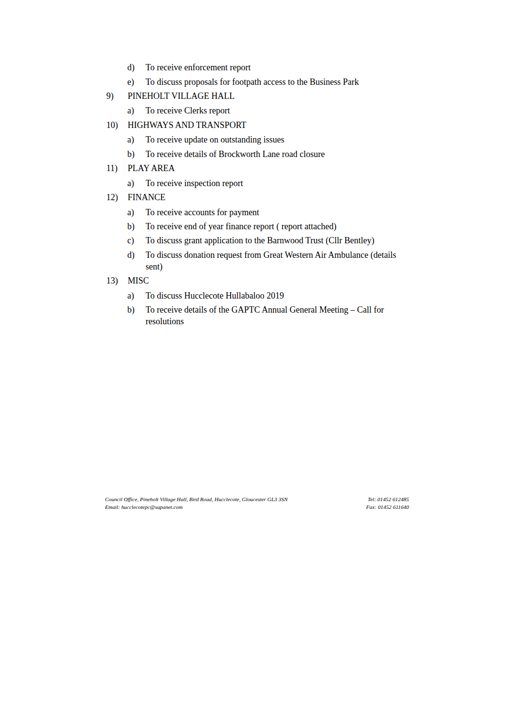d) To receive enforcement report
e) To discuss proposals for footpath access to the Business Park
9) PINEHOLT VILLAGE HALL
a) To receive Clerks report
10) HIGHWAYS AND TRANSPORT
a) To receive update on outstanding issues
b) To receive details of Brockworth Lane road closure
11) PLAY AREA
a) To receive inspection report
12) FINANCE
a) To receive accounts for payment
b) To receive end of year finance report ( report attached)
c) To discuss grant application to the Barnwood Trust (Cllr Bentley)
d) To discuss donation request from Great Western Air Ambulance (details sent)
13) MISC
a) To discuss Hucclecote Hullabaloo 2019
b) To receive details of the GAPTC Annual General Meeting – Call for resolutions
Council Office, Pineholt Village Hall, Bird Road, Hucclecote, Gloucester GL3 3SN
Email: hucclecotepc@supanet.com
Tel: 01452 612485
Fax: 01452 611640